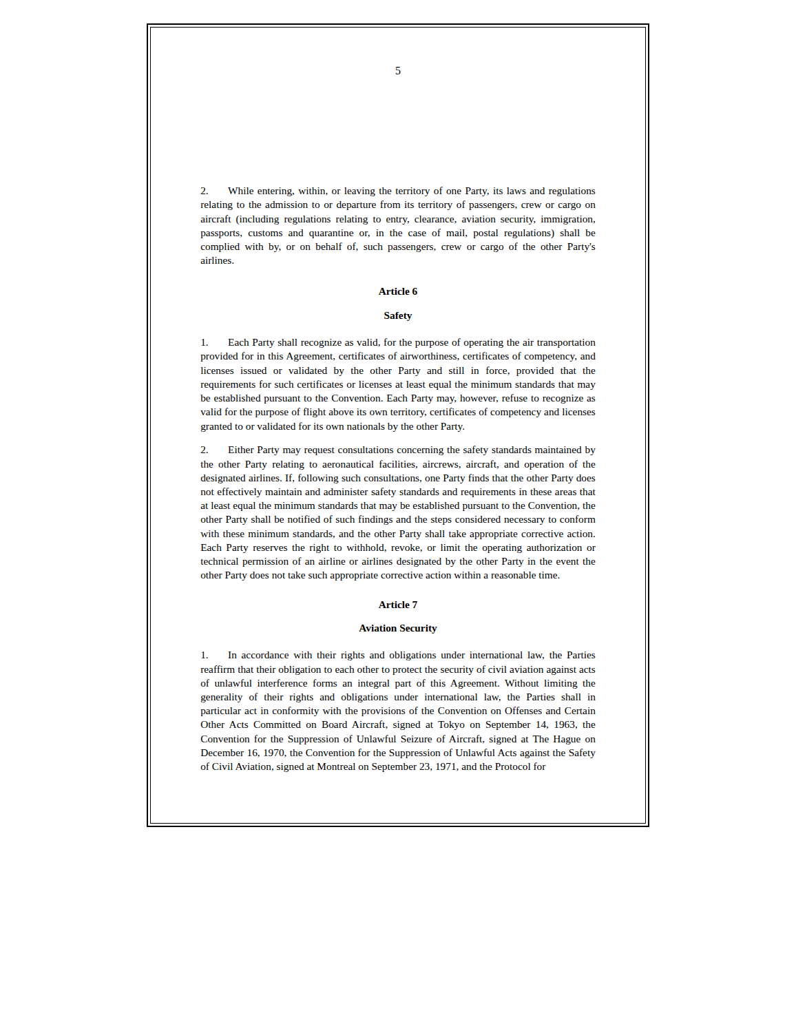5
2. While entering, within, or leaving the territory of one Party, its laws and regulations relating to the admission to or departure from its territory of passengers, crew or cargo on aircraft (including regulations relating to entry, clearance, aviation security, immigration, passports, customs and quarantine or, in the case of mail, postal regulations) shall be complied with by, or on behalf of, such passengers, crew or cargo of the other Party's airlines.
Article 6
Safety
1. Each Party shall recognize as valid, for the purpose of operating the air transportation provided for in this Agreement, certificates of airworthiness, certificates of competency, and licenses issued or validated by the other Party and still in force, provided that the requirements for such certificates or licenses at least equal the minimum standards that may be established pursuant to the Convention. Each Party may, however, refuse to recognize as valid for the purpose of flight above its own territory, certificates of competency and licenses granted to or validated for its own nationals by the other Party.
2. Either Party may request consultations concerning the safety standards maintained by the other Party relating to aeronautical facilities, aircrews, aircraft, and operation of the designated airlines. If, following such consultations, one Party finds that the other Party does not effectively maintain and administer safety standards and requirements in these areas that at least equal the minimum standards that may be established pursuant to the Convention, the other Party shall be notified of such findings and the steps considered necessary to conform with these minimum standards, and the other Party shall take appropriate corrective action. Each Party reserves the right to withhold, revoke, or limit the operating authorization or technical permission of an airline or airlines designated by the other Party in the event the other Party does not take such appropriate corrective action within a reasonable time.
Article 7
Aviation Security
1. In accordance with their rights and obligations under international law, the Parties reaffirm that their obligation to each other to protect the security of civil aviation against acts of unlawful interference forms an integral part of this Agreement. Without limiting the generality of their rights and obligations under international law, the Parties shall in particular act in conformity with the provisions of the Convention on Offenses and Certain Other Acts Committed on Board Aircraft, signed at Tokyo on September 14, 1963, the Convention for the Suppression of Unlawful Seizure of Aircraft, signed at The Hague on December 16, 1970, the Convention for the Suppression of Unlawful Acts against the Safety of Civil Aviation, signed at Montreal on September 23, 1971, and the Protocol for